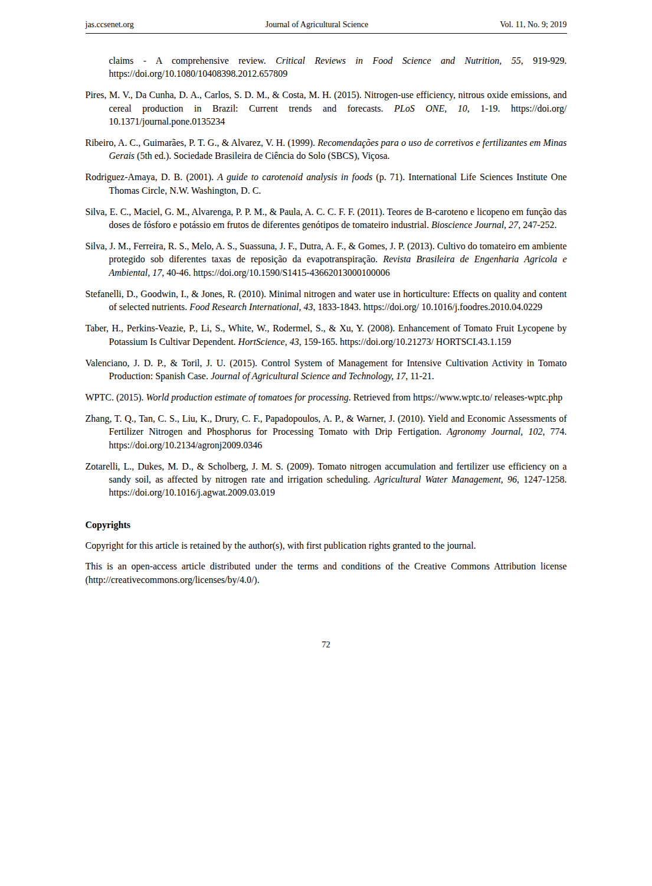jas.ccsenet.org
Journal of Agricultural Science
Vol. 11, No. 9; 2019
claims - A comprehensive review. Critical Reviews in Food Science and Nutrition, 55, 919-929. https://doi.org/10.1080/10408398.2012.657809
Pires, M. V., Da Cunha, D. A., Carlos, S. D. M., & Costa, M. H. (2015). Nitrogen-use efficiency, nitrous oxide emissions, and cereal production in Brazil: Current trends and forecasts. PLoS ONE, 10, 1-19. https://doi.org/ 10.1371/journal.pone.0135234
Ribeiro, A. C., Guimarães, P. T. G., & Alvarez, V. H. (1999). Recomendações para o uso de corretivos e fertilizantes em Minas Gerais (5th ed.). Sociedade Brasileira de Ciência do Solo (SBCS), Viçosa.
Rodriguez-Amaya, D. B. (2001). A guide to carotenoid analysis in foods (p. 71). International Life Sciences Institute One Thomas Circle, N.W. Washington, D. C.
Silva, E. C., Maciel, G. M., Alvarenga, P. P. M., & Paula, A. C. C. F. F. (2011). Teores de B-caroteno e licopeno em função das doses de fósforo e potássio em frutos de diferentes genótipos de tomateiro industrial. Bioscience Journal, 27, 247-252.
Silva, J. M., Ferreira, R. S., Melo, A. S., Suassuna, J. F., Dutra, A. F., & Gomes, J. P. (2013). Cultivo do tomateiro em ambiente protegido sob diferentes taxas de reposição da evapotranspiração. Revista Brasileira de Engenharia Agricola e Ambiental, 17, 40-46. https://doi.org/10.1590/S1415-43662013000100006
Stefanelli, D., Goodwin, I., & Jones, R. (2010). Minimal nitrogen and water use in horticulture: Effects on quality and content of selected nutrients. Food Research International, 43, 1833-1843. https://doi.org/ 10.1016/j.foodres.2010.04.0229
Taber, H., Perkins-Veazie, P., Li, S., White, W., Rodermel, S., & Xu, Y. (2008). Enhancement of Tomato Fruit Lycopene by Potassium Is Cultivar Dependent. HortScience, 43, 159-165. https://doi.org/10.21273/ HORTSCI.43.1.159
Valenciano, J. D. P., & Toril, J. U. (2015). Control System of Management for Intensive Cultivation Activity in Tomato Production: Spanish Case. Journal of Agricultural Science and Technology, 17, 11-21.
WPTC. (2015). World production estimate of tomatoes for processing. Retrieved from https://www.wptc.to/ releases-wptc.php
Zhang, T. Q., Tan, C. S., Liu, K., Drury, C. F., Papadopoulos, A. P., & Warner, J. (2010). Yield and Economic Assessments of Fertilizer Nitrogen and Phosphorus for Processing Tomato with Drip Fertigation. Agronomy Journal, 102, 774. https://doi.org/10.2134/agronj2009.0346
Zotarelli, L., Dukes, M. D., & Scholberg, J. M. S. (2009). Tomato nitrogen accumulation and fertilizer use efficiency on a sandy soil, as affected by nitrogen rate and irrigation scheduling. Agricultural Water Management, 96, 1247-1258. https://doi.org/10.1016/j.agwat.2009.03.019
Copyrights
Copyright for this article is retained by the author(s), with first publication rights granted to the journal.
This is an open-access article distributed under the terms and conditions of the Creative Commons Attribution license (http://creativecommons.org/licenses/by/4.0/).
72